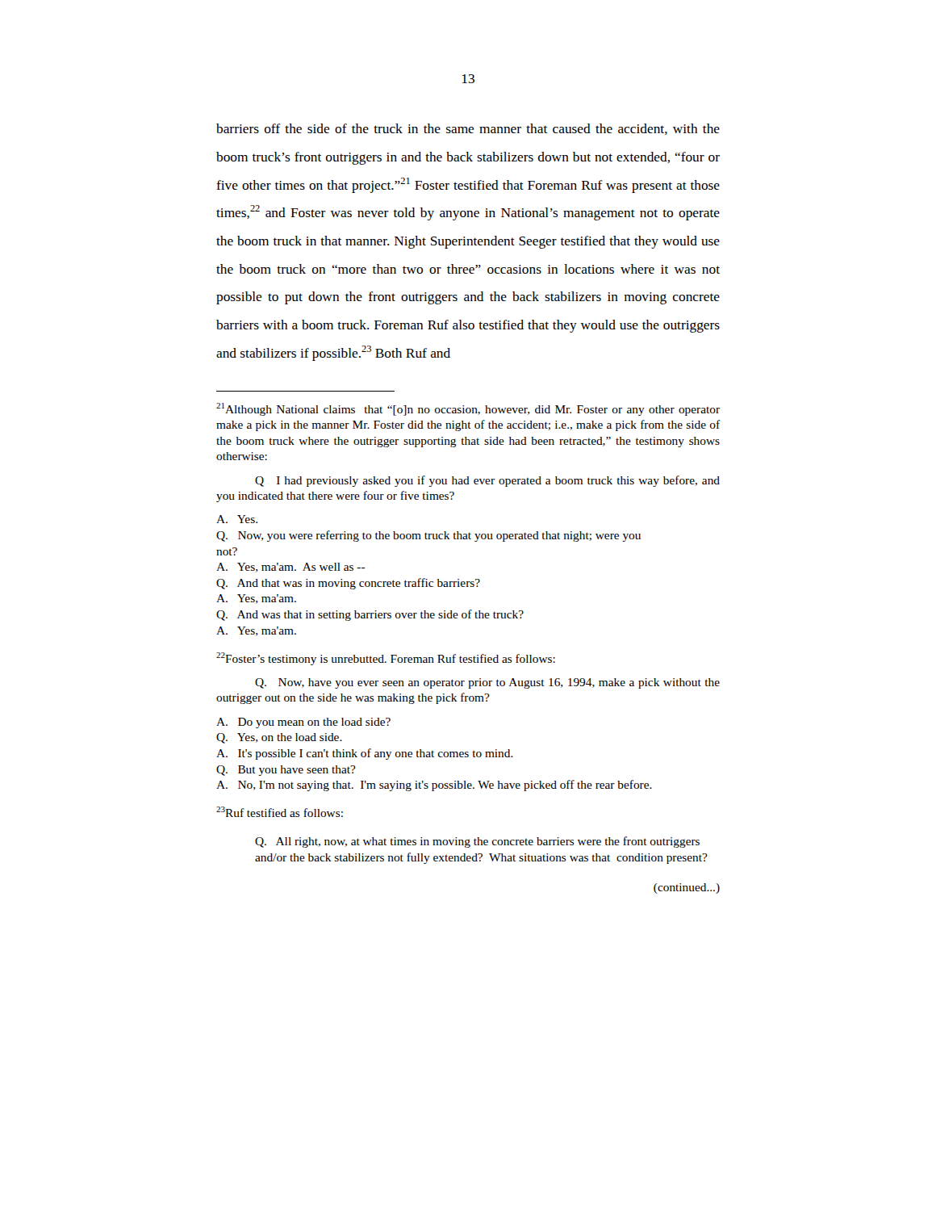13
barriers off the side of the truck in the same manner that caused the accident, with the boom truck’s front outriggers in and the back stabilizers down but not extended, “four or five other times on that project.”21 Foster testified that Foreman Ruf was present at those times,22 and Foster was never told by anyone in National’s management not to operate the boom truck in that manner. Night Superintendent Seeger testified that they would use the boom truck on “more than two or three” occasions in locations where it was not possible to put down the front outriggers and the back stabilizers in moving concrete barriers with a boom truck. Foreman Ruf also testified that they would use the outriggers and stabilizers if possible.23 Both Ruf and
21Although National claims that “[o]n no occasion, however, did Mr. Foster or any other operator make a pick in the manner Mr. Foster did the night of the accident; i.e., make a pick from the side of the boom truck where the outrigger supporting that side had been retracted,” the testimony shows otherwise:
Q I had previously asked you if you had ever operated a boom truck this way before, and you indicated that there were four or five times?
A. Yes.
Q. Now, you were referring to the boom truck that you operated that night; were you
not?
A. Yes, ma'am. As well as --
Q. And that was in moving concrete traffic barriers?
A. Yes, ma'am.
Q. And was that in setting barriers over the side of the truck?
A. Yes, ma'am.
22Foster’s testimony is unrebutted. Foreman Ruf testified as follows:
Q. Now, have you ever seen an operator prior to August 16, 1994, make a pick without the outrigger out on the side he was making the pick from?
A. Do you mean on the load side?
Q. Yes, on the load side.
A. It's possible I can't think of any one that comes to mind.
Q. But you have seen that?
A. No, I'm not saying that. I'm saying it's possible. We have picked off the rear before.
23Ruf testified as follows:
Q. All right, now, at what times in moving the concrete barriers were the front outriggers and/or the back stabilizers not fully extended? What situations was that condition present?
(continued...)